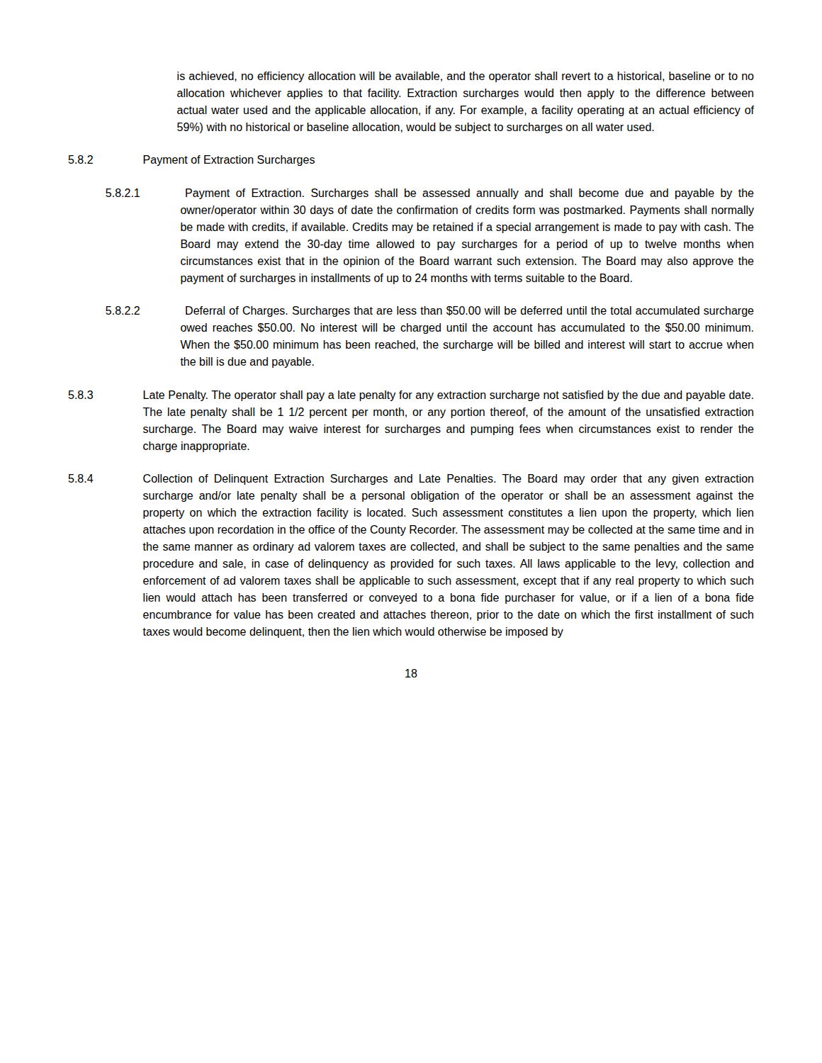is achieved, no efficiency allocation will be available, and the operator shall revert to a historical, baseline or to no allocation whichever applies to that facility. Extraction surcharges would then apply to the difference between actual water used and the applicable allocation, if any. For example, a facility operating at an actual efficiency of 59%) with no historical or baseline allocation, would be subject to surcharges on all water used.
5.8.2 Payment of Extraction Surcharges
5.8.2.1 Payment of Extraction. Surcharges shall be assessed annually and shall become due and payable by the owner/operator within 30 days of date the confirmation of credits form was postmarked. Payments shall normally be made with credits, if available. Credits may be retained if a special arrangement is made to pay with cash. The Board may extend the 30-day time allowed to pay surcharges for a period of up to twelve months when circumstances exist that in the opinion of the Board warrant such extension. The Board may also approve the payment of surcharges in installments of up to 24 months with terms suitable to the Board.
5.8.2.2 Deferral of Charges. Surcharges that are less than $50.00 will be deferred until the total accumulated surcharge owed reaches $50.00. No interest will be charged until the account has accumulated to the $50.00 minimum. When the $50.00 minimum has been reached, the surcharge will be billed and interest will start to accrue when the bill is due and payable.
5.8.3 Late Penalty. The operator shall pay a late penalty for any extraction surcharge not satisfied by the due and payable date. The late penalty shall be 1 1/2 percent per month, or any portion thereof, of the amount of the unsatisfied extraction surcharge. The Board may waive interest for surcharges and pumping fees when circumstances exist to render the charge inappropriate.
5.8.4 Collection of Delinquent Extraction Surcharges and Late Penalties. The Board may order that any given extraction surcharge and/or late penalty shall be a personal obligation of the operator or shall be an assessment against the property on which the extraction facility is located. Such assessment constitutes a lien upon the property, which lien attaches upon recordation in the office of the County Recorder. The assessment may be collected at the same time and in the same manner as ordinary ad valorem taxes are collected, and shall be subject to the same penalties and the same procedure and sale, in case of delinquency as provided for such taxes. All laws applicable to the levy, collection and enforcement of ad valorem taxes shall be applicable to such assessment, except that if any real property to which such lien would attach has been transferred or conveyed to a bona fide purchaser for value, or if a lien of a bona fide encumbrance for value has been created and attaches thereon, prior to the date on which the first installment of such taxes would become delinquent, then the lien which would otherwise be imposed by
18